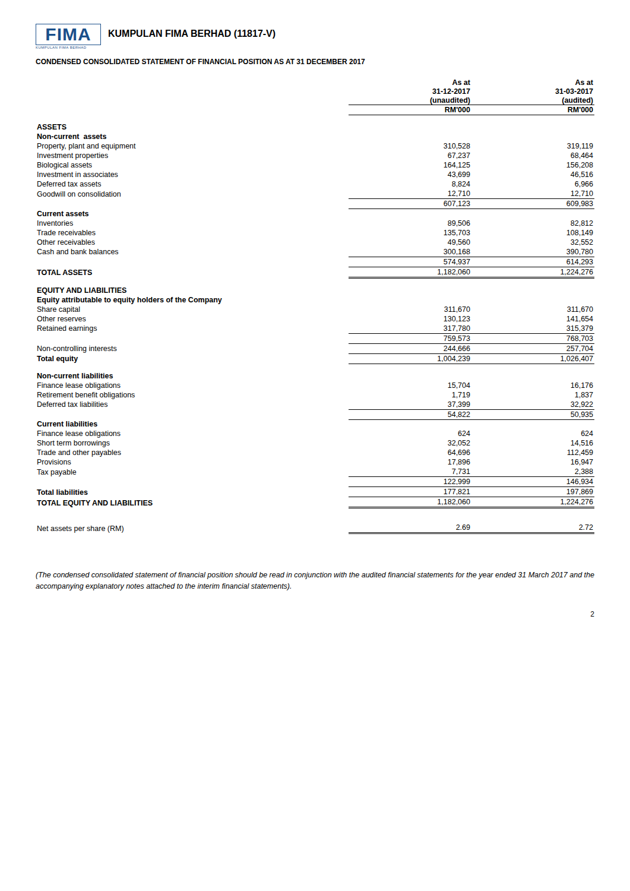FIMA
KUMPULAN FIMA BERHAD
KUMPULAN FIMA BERHAD (11817-V)
CONDENSED CONSOLIDATED STATEMENT OF FINANCIAL POSITION AS AT 31 DECEMBER 2017
| | As at | As at |
| | 31-12-2017 | 31-03-2017 |
| | (unaudited) | (audited) |
| | RM'000 | RM'000 |
| ASSETS | | |
| Non-current assets | | |
| Property, plant and equipment | 310,528 | 319,119 |
| Investment properties | 67,237 | 68,464 |
| Biological assets | 164,125 | 156,208 |
| Investment in associates | 43,699 | 46,516 |
| Deferred tax assets | 8,824 | 6,966 |
| Goodwill on consolidation | 12,710 | 12,710 |
| | 607,123 | 609,983 |
| Current assets | | |
| Inventories | 89,506 | 82,812 |
| Trade receivables | 135,703 | 108,149 |
| Other receivables | 49,560 | 32,552 |
| Cash and bank balances | 300,168 | 390,780 |
| | 574,937 | 614,293 |
| TOTAL ASSETS | 1,182,060 | 1,224,276 |
| EQUITY AND LIABILITIES | | |
| Equity attributable to equity holders of the Company | | |
| Share capital | 311,670 | 311,670 |
| Other reserves | 130,123 | 141,654 |
| Retained earnings | 317,780 | 315,379 |
| | 759,573 | 768,703 |
| Non-controlling interests | 244,666 | 257,704 |
| Total equity | 1,004,239 | 1,026,407 |
| Non-current liabilities | | |
| Finance lease obligations | 15,704 | 16,176 |
| Retirement benefit obligations | 1,719 | 1,837 |
| Deferred tax liabilities | 37,399 | 32,922 |
| | 54,822 | 50,935 |
| Current liabilities | | |
| Finance lease obligations | 624 | 624 |
| Short term borrowings | 32,052 | 14,516 |
| Trade and other payables | 64,696 | 112,459 |
| Provisions | 17,896 | 16,947 |
| Tax payable | 7,731 | 2,388 |
| | 122,999 | 146,934 |
| Total liabilities | 177,821 | 197,869 |
| TOTAL EQUITY AND LIABILITIES | 1,182,060 | 1,224,276 |
| Net assets per share (RM) | 2.69 | 2.72 |
(The condensed consolidated statement of financial position should be read in conjunction with the audited financial statements for the year ended 31 March 2017 and the accompanying explanatory notes attached to the interim financial statements).
2